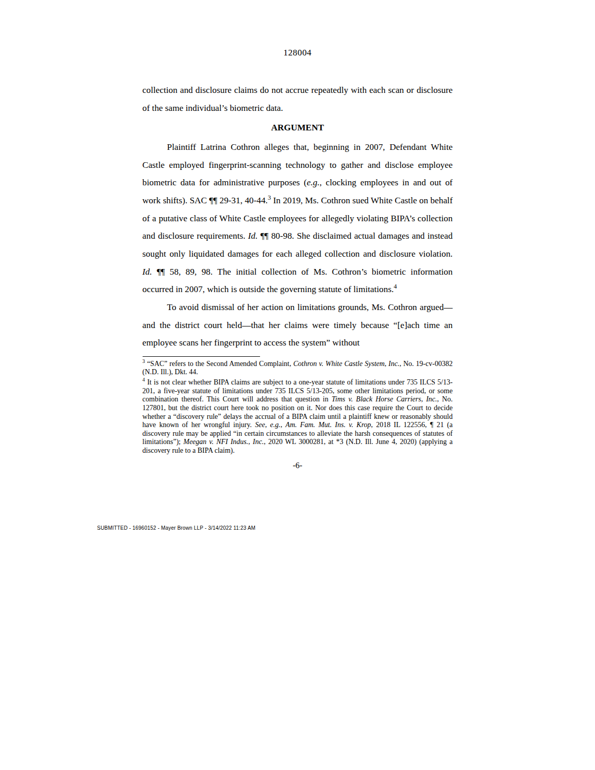128004
collection and disclosure claims do not accrue repeatedly with each scan or disclosure of the same individual’s biometric data.
ARGUMENT
Plaintiff Latrina Cothron alleges that, beginning in 2007, Defendant White Castle employed fingerprint-scanning technology to gather and disclose employee biometric data for administrative purposes (e.g., clocking employees in and out of work shifts). SAC ¶¶ 29-31, 40-44.3 In 2019, Ms. Cothron sued White Castle on behalf of a putative class of White Castle employees for allegedly violating BIPA’s collection and disclosure requirements. Id. ¶¶ 80-98. She disclaimed actual damages and instead sought only liquidated damages for each alleged collection and disclosure violation. Id. ¶¶ 58, 89, 98. The initial collection of Ms. Cothron’s biometric information occurred in 2007, which is outside the governing statute of limitations.4
To avoid dismissal of her action on limitations grounds, Ms. Cothron argued—and the district court held—that her claims were timely because “[e]ach time an employee scans her fingerprint to access the system” without
3 “SAC” refers to the Second Amended Complaint, Cothron v. White Castle System, Inc., No. 19-cv-00382 (N.D. Ill.), Dkt. 44.
4 It is not clear whether BIPA claims are subject to a one-year statute of limitations under 735 ILCS 5/13-201, a five-year statute of limitations under 735 ILCS 5/13-205, some other limitations period, or some combination thereof. This Court will address that question in Tims v. Black Horse Carriers, Inc., No. 127801, but the district court here took no position on it. Nor does this case require the Court to decide whether a “discovery rule” delays the accrual of a BIPA claim until a plaintiff knew or reasonably should have known of her wrongful injury. See, e.g., Am. Fam. Mut. Ins. v. Krop, 2018 IL 122556, ¶ 21 (a discovery rule may be applied “in certain circumstances to alleviate the harsh consequences of statutes of limitations”); Meegan v. NFI Indus., Inc., 2020 WL 3000281, at *3 (N.D. Ill. June 4, 2020) (applying a discovery rule to a BIPA claim).
-6-
SUBMITTED - 16960152 - Mayer Brown LLP - 3/14/2022 11:23 AM